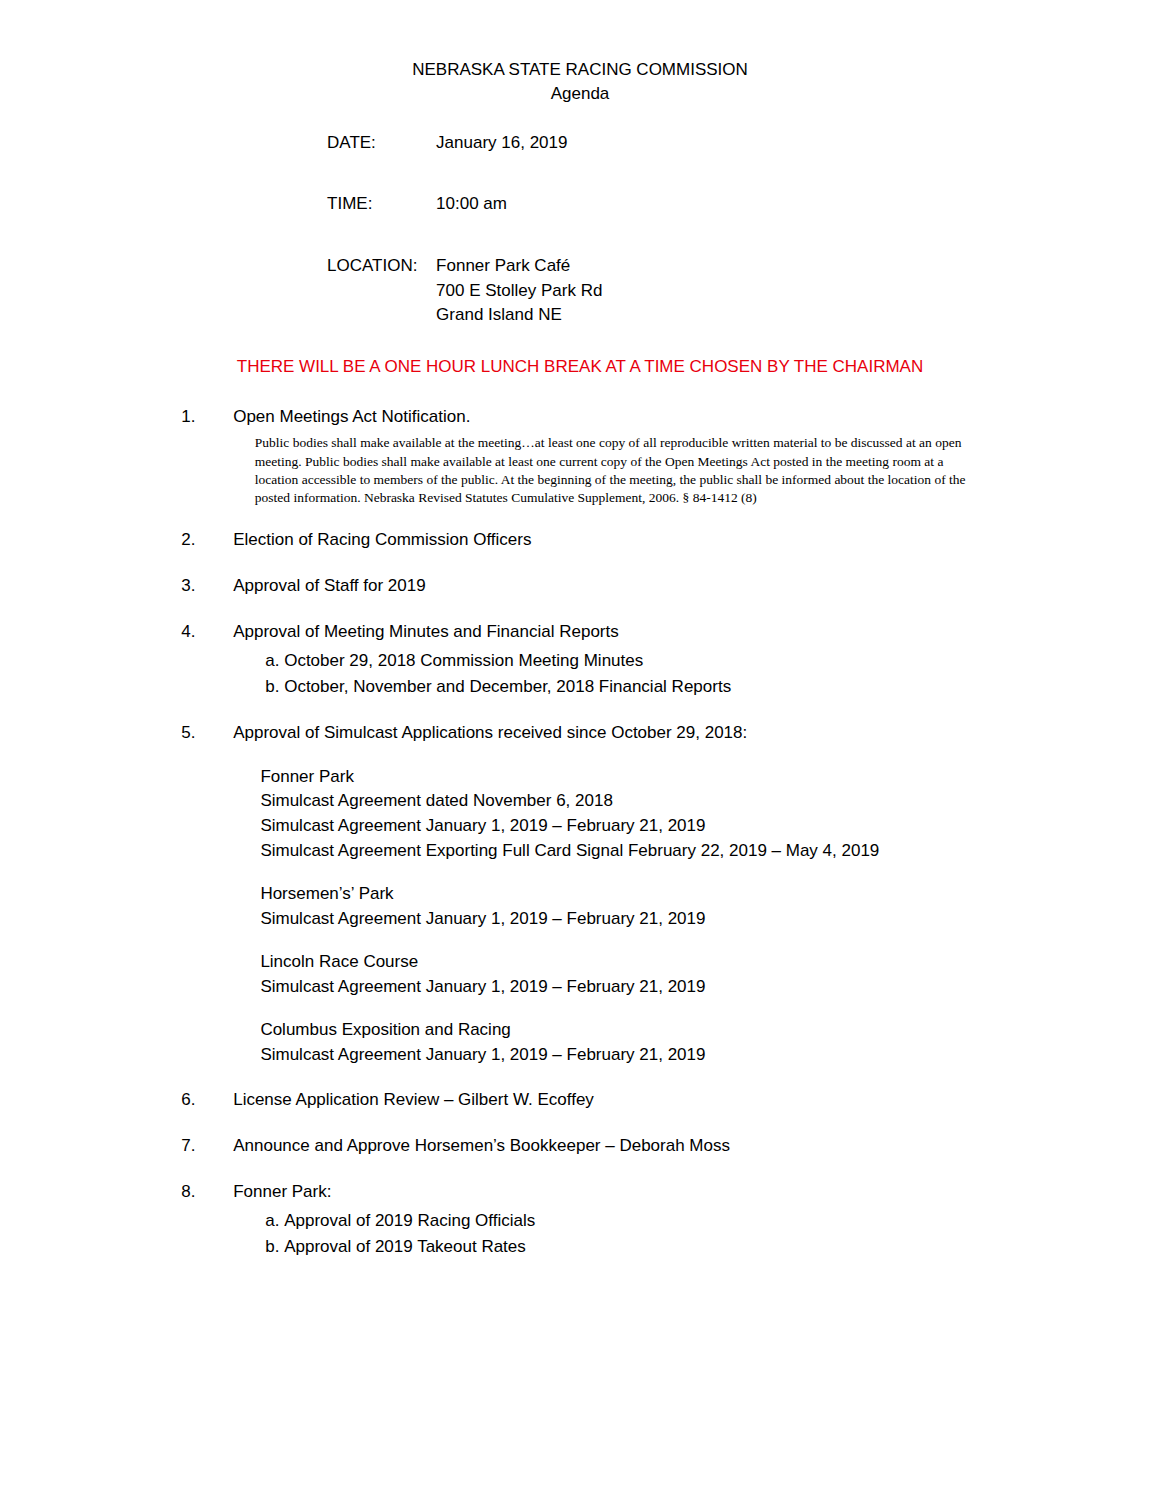NEBRASKA STATE RACING COMMISSION
Agenda
| DATE: | January 16, 2019 |
| TIME: | 10:00 am |
| LOCATION: | Fonner Park Café 700 E Stolley Park Rd Grand Island NE |
THERE WILL BE A ONE HOUR LUNCH BREAK AT A TIME CHOSEN BY THE CHAIRMAN
Open Meetings Act Notification.
Public bodies shall make available at the meeting…at least one copy of all reproducible written material to be discussed at an open meeting. Public bodies shall make available at least one current copy of the Open Meetings Act posted in the meeting room at a location accessible to members of the public. At the beginning of the meeting, the public shall be informed about the location of the posted information. Nebraska Revised Statutes Cumulative Supplement, 2006. § 84-1412 (8)
Election of Racing Commission Officers
Approval of Staff for 2019
Approval of Meeting Minutes and Financial Reports
October 29, 2018 Commission Meeting Minutes
October, November and December, 2018 Financial Reports
Approval of Simulcast Applications received since October 29, 2018:
Fonner Park
Simulcast Agreement dated November 6, 2018
Simulcast Agreement January 1, 2019 – February 21, 2019
Simulcast Agreement Exporting Full Card Signal February 22, 2019 – May 4, 2019
Horsemen’s’ Park
Simulcast Agreement January 1, 2019 – February 21, 2019
Lincoln Race Course
Simulcast Agreement January 1, 2019 – February 21, 2019
Columbus Exposition and Racing
Simulcast Agreement January 1, 2019 – February 21, 2019
License Application Review – Gilbert W. Ecoffey
Announce and Approve Horsemen’s Bookkeeper – Deborah Moss
Fonner Park:
Approval of 2019 Racing Officials
Approval of 2019 Takeout Rates